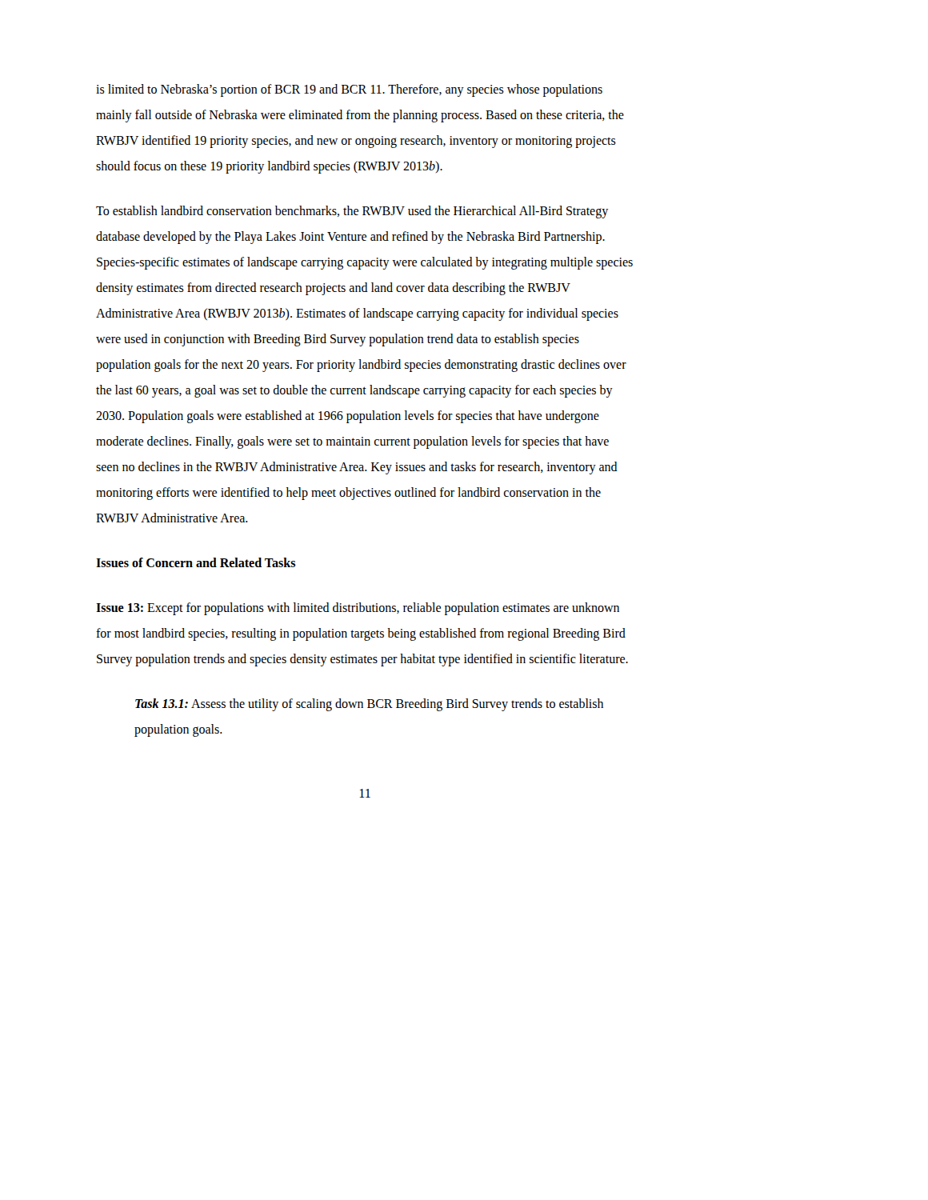is limited to Nebraska’s portion of BCR 19 and BCR 11. Therefore, any species whose populations mainly fall outside of Nebraska were eliminated from the planning process. Based on these criteria, the RWBJV identified 19 priority species, and new or ongoing research, inventory or monitoring projects should focus on these 19 priority landbird species (RWBJV 2013b).
To establish landbird conservation benchmarks, the RWBJV used the Hierarchical All-Bird Strategy database developed by the Playa Lakes Joint Venture and refined by the Nebraska Bird Partnership. Species-specific estimates of landscape carrying capacity were calculated by integrating multiple species density estimates from directed research projects and land cover data describing the RWBJV Administrative Area (RWBJV 2013b). Estimates of landscape carrying capacity for individual species were used in conjunction with Breeding Bird Survey population trend data to establish species population goals for the next 20 years. For priority landbird species demonstrating drastic declines over the last 60 years, a goal was set to double the current landscape carrying capacity for each species by 2030. Population goals were established at 1966 population levels for species that have undergone moderate declines. Finally, goals were set to maintain current population levels for species that have seen no declines in the RWBJV Administrative Area. Key issues and tasks for research, inventory and monitoring efforts were identified to help meet objectives outlined for landbird conservation in the RWBJV Administrative Area.
Issues of Concern and Related Tasks
Issue 13: Except for populations with limited distributions, reliable population estimates are unknown for most landbird species, resulting in population targets being established from regional Breeding Bird Survey population trends and species density estimates per habitat type identified in scientific literature.
Task 13.1: Assess the utility of scaling down BCR Breeding Bird Survey trends to establish population goals.
11